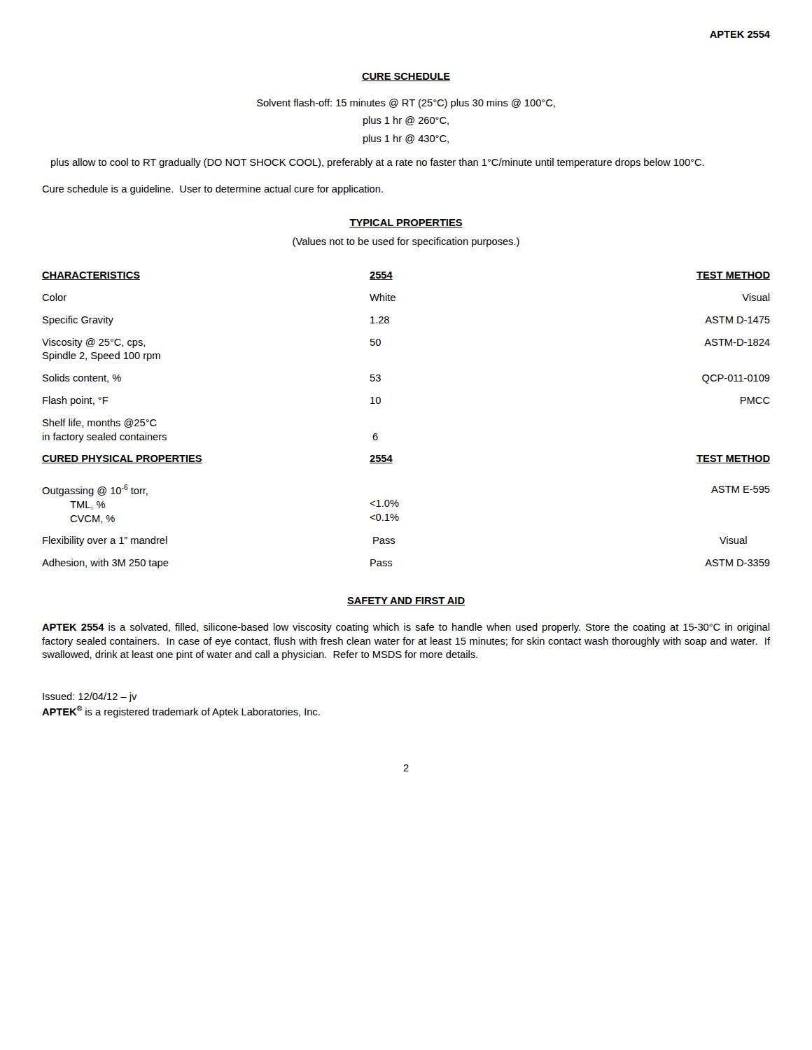APTEK 2554
CURE SCHEDULE
Solvent flash-off: 15 minutes @ RT (25°C) plus 30 mins @ 100°C,
plus 1 hr @ 260°C,
plus 1 hr @ 430°C,
plus allow to cool to RT gradually (DO NOT SHOCK COOL), preferably at a rate no faster than 1°C/minute until temperature drops below 100°C.
Cure schedule is a guideline. User to determine actual cure for application.
TYPICAL PROPERTIES
(Values not to be used for specification purposes.)
| CHARACTERISTICS | 2554 | TEST METHOD |
| --- | --- | --- |
| Color | White | Visual |
| Specific Gravity | 1.28 | ASTM D-1475 |
| Viscosity @ 25°C, cps, Spindle 2, Speed 100 rpm | 50 | ASTM-D-1824 |
| Solids content, % | 53 | QCP-011-0109 |
| Flash point, °F | 10 | PMCC |
| Shelf life, months @25°C in factory sealed containers | 6 | |
| CURED PHYSICAL PROPERTIES | 2554 | TEST METHOD |
| Outgassing @ 10 -6 torr, TML, % CVCM, % | <1.0% <0.1% | ASTM E-595 |
| Flexibility over a 1” mandrel | Pass | Visual |
| Adhesion, with 3M 250 tape | Pass | ASTM D-3359 |
SAFETY AND FIRST AID
APTEK 2554 is a solvated, filled, silicone-based low viscosity coating which is safe to handle when used properly. Store the coating at 15-30°C in original factory sealed containers. In case of eye contact, flush with fresh clean water for at least 15 minutes; for skin contact wash thoroughly with soap and water. If swallowed, drink at least one pint of water and call a physician. Refer to MSDS for more details.
Issued: 12/04/12 – jv
APTEK® is a registered trademark of Aptek Laboratories, Inc.
2